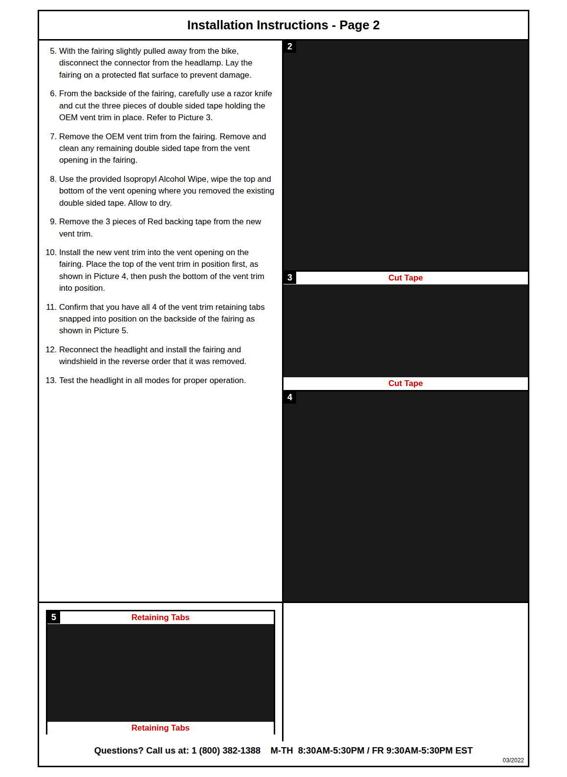Installation Instructions - Page 2
With the fairing slightly pulled away from the bike, disconnect the connector from the headlamp. Lay the fairing on a protected flat surface to prevent damage.
From the backside of the fairing, carefully use a razor knife and cut the three pieces of double sided tape holding the OEM vent trim in place. Refer to Picture 3.
Remove the OEM vent trim from the fairing. Remove and clean any remaining double sided tape from the vent opening in the fairing.
Use the provided Isopropyl Alcohol Wipe, wipe the top and bottom of the vent opening where you removed the existing double sided tape. Allow to dry.
Remove the 3 pieces of Red backing tape from the new vent trim.
Install the new vent trim into the vent opening on the fairing. Place the top of the vent trim in position first, as shown in Picture 4, then push the bottom of the vent trim into position.
Confirm that you have all 4 of the vent trim retaining tabs snapped into position on the backside of the fairing as shown in Picture 5.
Reconnect the headlight and install the fairing and windshield in the reverse order that it was removed.
Test the headlight in all modes for proper operation.
2
3
Cut Tape
Cut Tape
4
5
Retaining Tabs
Retaining Tabs
Questions? Call us at: 1 (800) 382-1388 M-TH 8:30AM-5:30PM / FR 9:30AM-5:30PM EST
03/2022